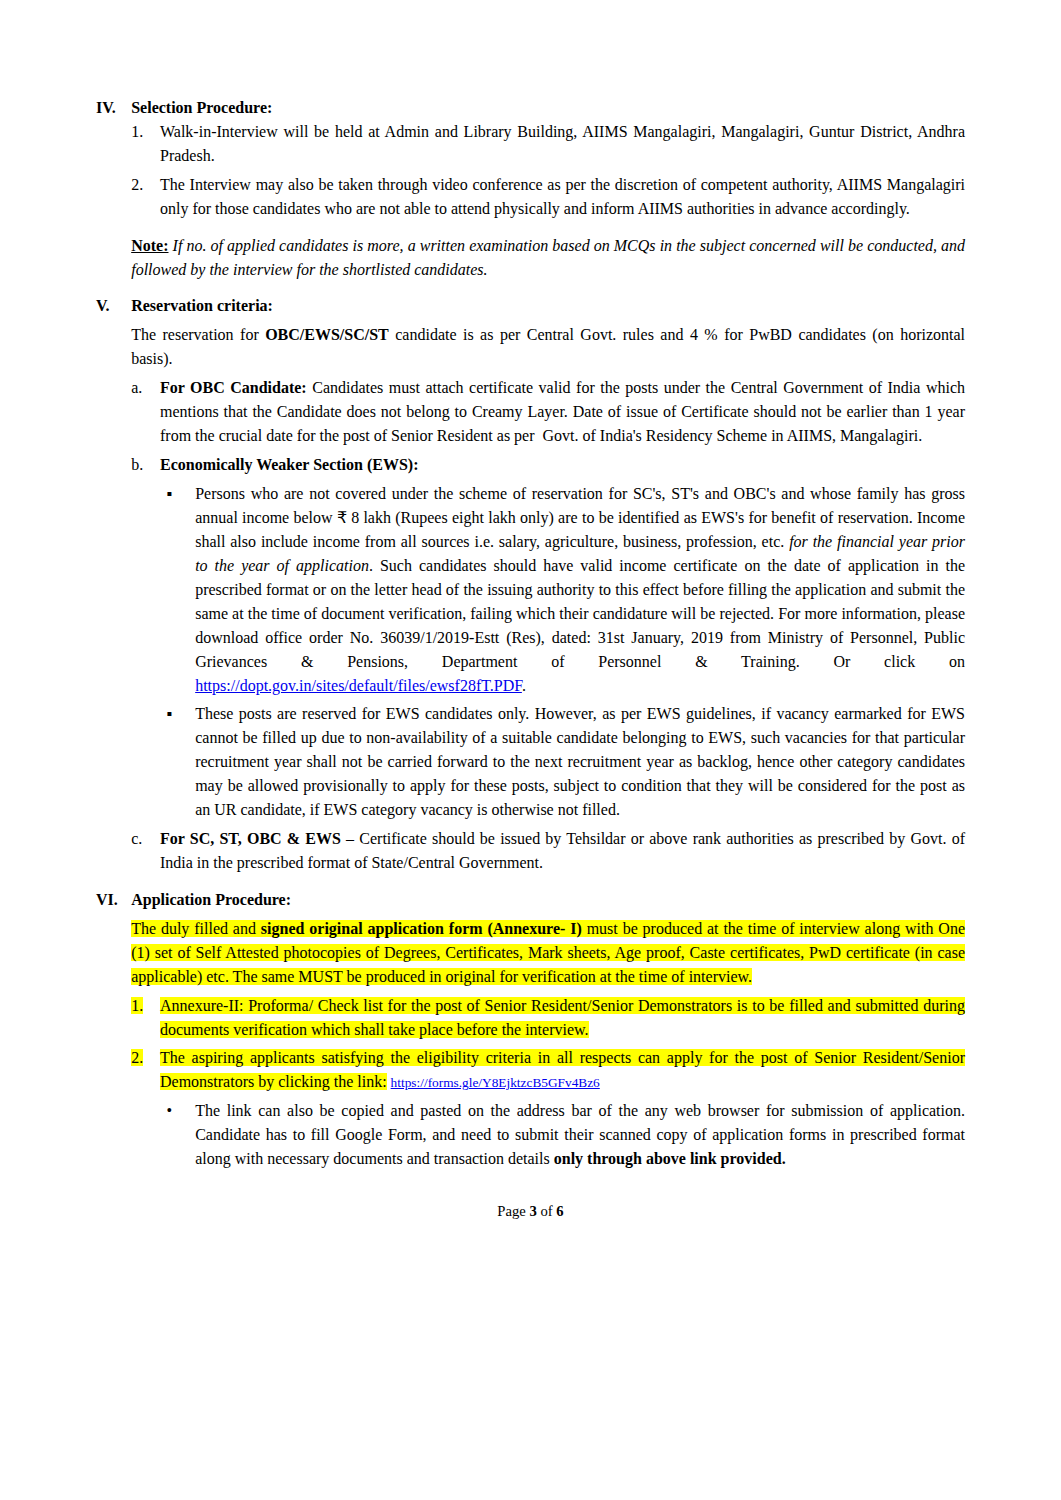IV. Selection Procedure:
1. Walk-in-Interview will be held at Admin and Library Building, AIIMS Mangalagiri, Mangalagiri, Guntur District, Andhra Pradesh.
2. The Interview may also be taken through video conference as per the discretion of competent authority, AIIMS Mangalagiri only for those candidates who are not able to attend physically and inform AIIMS authorities in advance accordingly.
Note: If no. of applied candidates is more, a written examination based on MCQs in the subject concerned will be conducted, and followed by the interview for the shortlisted candidates.
V. Reservation criteria:
The reservation for OBC/EWS/SC/ST candidate is as per Central Govt. rules and 4 % for PwBD candidates (on horizontal basis).
a. For OBC Candidate: Candidates must attach certificate valid for the posts under the Central Government of India which mentions that the Candidate does not belong to Creamy Layer. Date of issue of Certificate should not be earlier than 1 year from the crucial date for the post of Senior Resident as per Govt. of India's Residency Scheme in AIIMS, Mangalagiri.
b. Economically Weaker Section (EWS):
▪ Persons who are not covered under the scheme of reservation for SC's, ST's and OBC's and whose family has gross annual income below ₹ 8 lakh (Rupees eight lakh only) are to be identified as EWS's for benefit of reservation. Income shall also include income from all sources i.e. salary, agriculture, business, profession, etc. for the financial year prior to the year of application. Such candidates should have valid income certificate on the date of application in the prescribed format or on the letter head of the issuing authority to this effect before filling the application and submit the same at the time of document verification, failing which their candidature will be rejected. For more information, please download office order No. 36039/1/2019-Estt (Res), dated: 31st January, 2019 from Ministry of Personnel, Public Grievances & Pensions, Department of Personnel & Training. Or click on https://dopt.gov.in/sites/default/files/ewsf28fT.PDF.
▪ These posts are reserved for EWS candidates only. However, as per EWS guidelines, if vacancy earmarked for EWS cannot be filled up due to non-availability of a suitable candidate belonging to EWS, such vacancies for that particular recruitment year shall not be carried forward to the next recruitment year as backlog, hence other category candidates may be allowed provisionally to apply for these posts, subject to condition that they will be considered for the post as an UR candidate, if EWS category vacancy is otherwise not filled.
c. For SC, ST, OBC & EWS – Certificate should be issued by Tehsildar or above rank authorities as prescribed by Govt. of India in the prescribed format of State/Central Government.
VI. Application Procedure:
The duly filled and signed original application form (Annexure- I) must be produced at the time of interview along with One (1) set of Self Attested photocopies of Degrees, Certificates, Mark sheets, Age proof, Caste certificates, PwD certificate (in case applicable) etc. The same MUST be produced in original for verification at the time of interview.
1. Annexure-II: Proforma/ Check list for the post of Senior Resident/Senior Demonstrators is to be filled and submitted during documents verification which shall take place before the interview.
2. The aspiring applicants satisfying the eligibility criteria in all respects can apply for the post of Senior Resident/Senior Demonstrators by clicking the link: https://forms.gle/Y8EjktzcB5GFv4Bz6
• The link can also be copied and pasted on the address bar of the any web browser for submission of application. Candidate has to fill Google Form, and need to submit their scanned copy of application forms in prescribed format along with necessary documents and transaction details only through above link provided.
Page 3 of 6